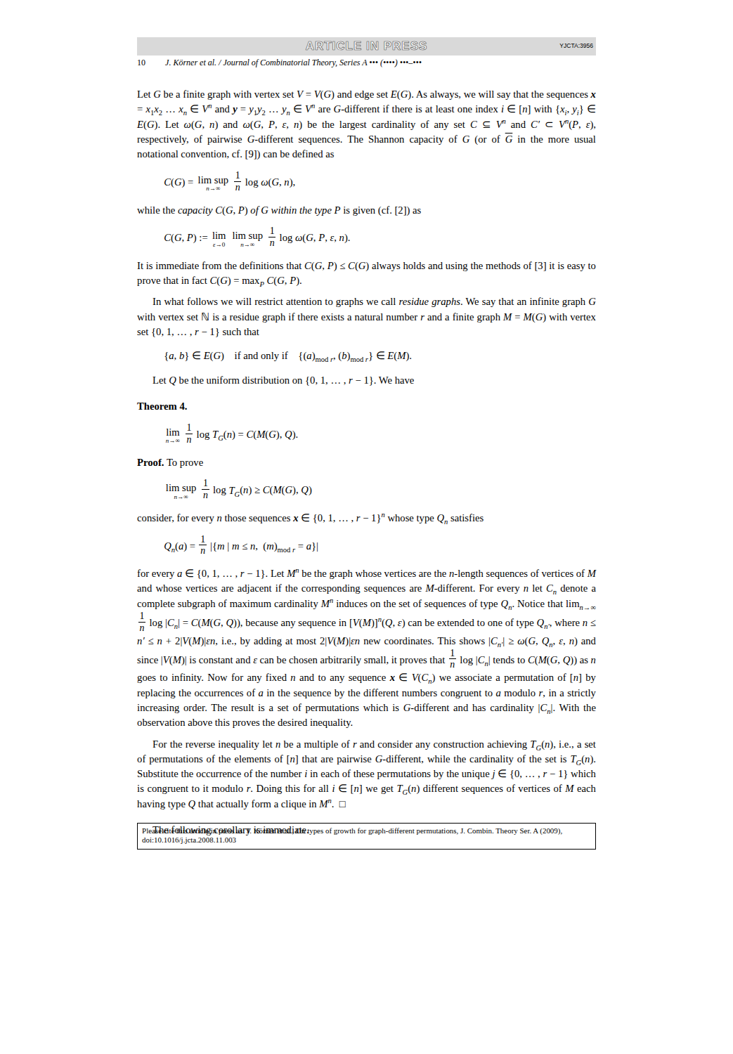ARTICLE IN PRESS YJCTA:3956
10 J. Körner et al. / Journal of Combinatorial Theory, Series A ••• (••••) •••–•••
Let G be a finite graph with vertex set V = V(G) and edge set E(G). As always, we will say that the sequences x = x1x2 … xn ∈ Vn and y = y1y2 … yn ∈ Vn are G-different if there is at least one index i ∈ [n] with {xi, yi} ∈ E(G). Let ω(G, n) and ω(G, P, ε, n) be the largest cardinality of any set C ⊆ Vn and C′ ⊂ Vn(P, ε), respectively, of pairwise G-different sequences. The Shannon capacity of G (or of G in the more usual notational convention, cf. [9]) can be defined as
C(G) = lim sup n→∞ 1 n log ω(G, n),
while the capacity C(G, P) of G within the type P is given (cf. [2]) as
C(G, P) := lim ε→0 lim sup n→∞ 1 n log ω(G, P, ε, n).
It is immediate from the definitions that C(G, P) ≤ C(G) always holds and using the methods of [3] it is easy to prove that in fact C(G) = maxP C(G, P).
In what follows we will restrict attention to graphs we call residue graphs. We say that an infinite graph G with vertex set ℕ is a residue graph if there exists a natural number r and a finite graph M = M(G) with vertex set {0, 1, … , r − 1} such that
{a, b} ∈ E(G) if and only if {(a)mod r, (b)mod r} ∈ E(M).
Let Q be the uniform distribution on {0, 1, … , r − 1}. We have
Theorem 4.
lim n→∞ 1 n log TG(n) = C(M(G), Q).
Proof. To prove
lim sup n→∞ 1 n log TG(n) ≥ C(M(G), Q)
consider, for every n those sequences x ∈ {0, 1, … , r − 1}n whose type Qn satisfies
Qn(a) = 1 n |{m | m ≤ n, (m)mod r = a}|
for every a ∈ {0, 1, … , r − 1}. Let Mn be the graph whose vertices are the n-length sequences of vertices of M and whose vertices are adjacent if the corresponding sequences are M-different. For every n let Cn denote a complete subgraph of maximum cardinality Mn induces on the set of sequences of type Qn. Notice that limn→∞ 1 n log |Cn| = C(M(G, Q)), because any sequence in [V(M)]n(Q, ε) can be extended to one of type Qn′, where n ≤ n′ ≤ n + 2|V(M)|εn, i.e., by adding at most 2|V(M)|εn new coordinates. This shows |Cn′| ≥ ω(G, Qn, ε, n) and since |V(M)| is constant and ε can be chosen arbitrarily small, it proves that 1 n log |Cn| tends to C(M(G, Q)) as n goes to infinity. Now for any fixed n and to any sequence x ∈ V(Cn) we associate a permutation of [n] by replacing the occurrences of a in the sequence by the different numbers congruent to a modulo r, in a strictly increasing order. The result is a set of permutations which is G-different and has cardinality |Cn|. With the observation above this proves the desired inequality.
For the reverse inequality let n be a multiple of r and consider any construction achieving TG(n), i.e., a set of permutations of the elements of [n] that are pairwise G-different, while the cardinality of the set is TG(n). Substitute the occurrence of the number i in each of these permutations by the unique j ∈ {0, … , r − 1} which is congruent to it modulo r. Doing this for all i ∈ [n] we get TG(n) different sequences of vertices of M each having type Q that actually form a clique in Mn. □
The following corollary is immediate.
Please cite this article in press as: J. Körner et al., On types of growth for graph-different permutations, J. Combin. Theory Ser. A (2009), doi:10.1016/j.jcta.2008.11.003